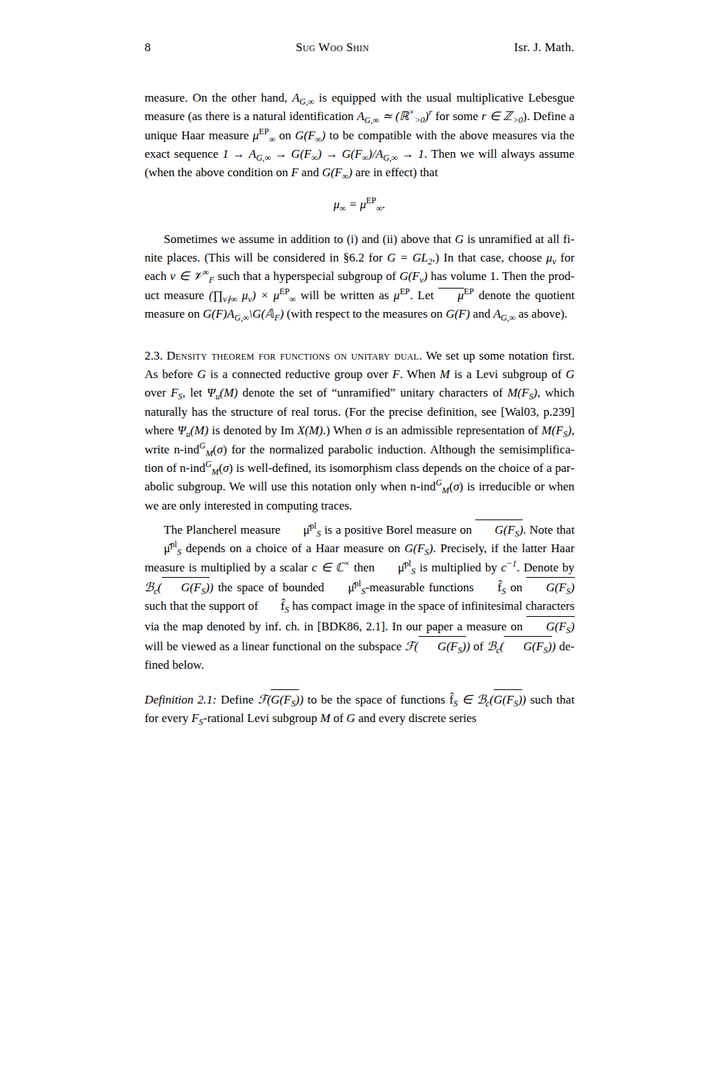8 Sug Woo Shin Isr. J. Math.
measure. On the other hand, AG,∞ is equipped with the usual multiplicative Lebesgue measure (as there is a natural identification AG,∞ ≃ (ℝ×>0)r for some r ∈ ℤ>0). Define a unique Haar measure μEP∞ on G(F∞) to be compatible with the above measures via the exact sequence 1 → AG,∞ → G(F∞) → G(F∞)/AG,∞ → 1. Then we will always assume (when the above condition on F and G(F∞) are in effect) that
μ∞ = μEP∞.
Sometimes we assume in addition to (i) and (ii) above that G is unramified at all finite places. (This will be considered in §6.2 for G = GL2.) In that case, choose μv for each v ∈ 𝒱∞F such that a hyperspecial subgroup of G(Fv) has volume 1. Then the product measure (∏v∤∞ μv) × μEP∞ will be written as μEP. Let μEP denote the quotient measure on G(F)AG,∞\G(𝔸F) (with respect to the measures on G(F) and AG,∞ as above).
2.3. Density theorem for functions on unitary dual. We set up some notation first. As before G is a connected reductive group over F. When M is a Levi subgroup of G over FS, let Ψu(M) denote the set of “unramified” unitary characters of M(FS), which naturally has the structure of real torus. (For the precise definition, see [Wal03, p.239] where Ψu(M) is denoted by Im X(M).) When σ is an admissible representation of M(FS), write n-indGM(σ) for the normalized parabolic induction. Although the semisimplification of n-indGM(σ) is well-defined, its isomorphism class depends on the choice of a parabolic subgroup. We will use this notation only when n-indGM(σ) is irreducible or when we are only interested in computing traces.
The Plancherel measure μ̂plS is a positive Borel measure on G(FS). Note that μ̂plS depends on a choice of a Haar measure on G(FS). Precisely, if the latter Haar measure is multiplied by a scalar c ∈ ℂ× then μ̂plS is multiplied by c−1. Denote by ℬc(G(FS)) the space of bounded μ̂plS-measurable functions f̂S on G(FS) such that the support of f̂S has compact image in the space of infinitesimal characters via the map denoted by inf. ch. in [BDK86, 2.1]. In our paper a measure on G(FS) will be viewed as a linear functional on the subspace ℱ(G(FS)) of ℬc(G(FS)) defined below.
Definition 2.1: Define ℱ(G(FS)) to be the space of functions f̂S ∈ ℬc(G(FS)) such that for every FS-rational Levi subgroup M of G and every discrete series